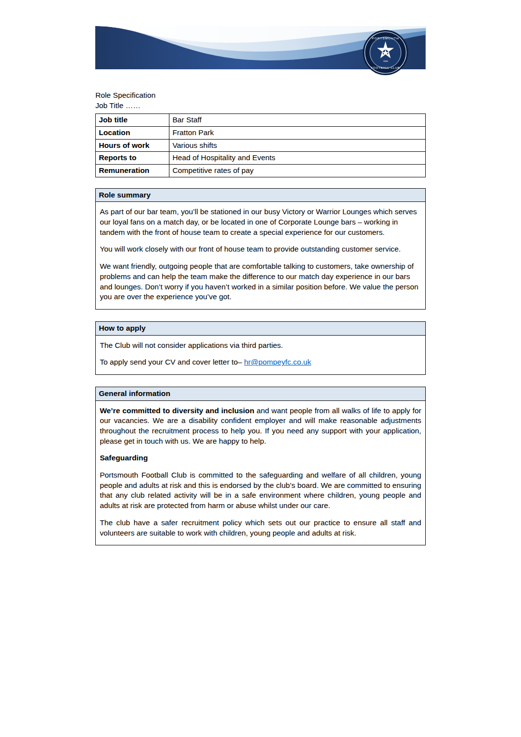PORTSMOUTH FOOTBALL CLUB 1898
Role Specification
Job Title ……
| Job title | Bar Staff |
| Location | Fratton Park |
| Hours of work | Various shifts |
| Reports to | Head of Hospitality and Events |
| Remuneration | Competitive rates of pay |
| Role summary |
| --- |
| As part of our bar team, you’ll be stationed in our busy Victory or Warrior Lounges which serves our loyal fans on a match day, or be located in one of Corporate Lounge bars – working in tandem with the front of house team to create a special experience for our customers. You will work closely with our front of house team to provide outstanding customer service. We want friendly, outgoing people that are comfortable talking to customers, take ownership of problems and can help the team make the difference to our match day experience in our bars and lounges. Don’t worry if you haven’t worked in a similar position before. We value the person you are over the experience you’ve got. |
| How to apply |
| --- |
| The Club will not consider applications via third parties. To apply send your CV and cover letter to– hr@pompeyfc.co.uk |
| General information |
| --- |
| We’re committed to diversity and inclusion and want people from all walks of life to apply for our vacancies. We are a disability confident employer and will make reasonable adjustments throughout the recruitment process to help you. If you need any support with your application, please get in touch with us. We are happy to help. Safeguarding Portsmouth Football Club is committed to the safeguarding and welfare of all children, young people and adults at risk and this is endorsed by the club’s board. We are committed to ensuring that any club related activity will be in a safe environment where children, young people and adults at risk are protected from harm or abuse whilst under our care. The club have a safer recruitment policy which sets out our practice to ensure all staff and volunteers are suitable to work with children, young people and adults at risk. |